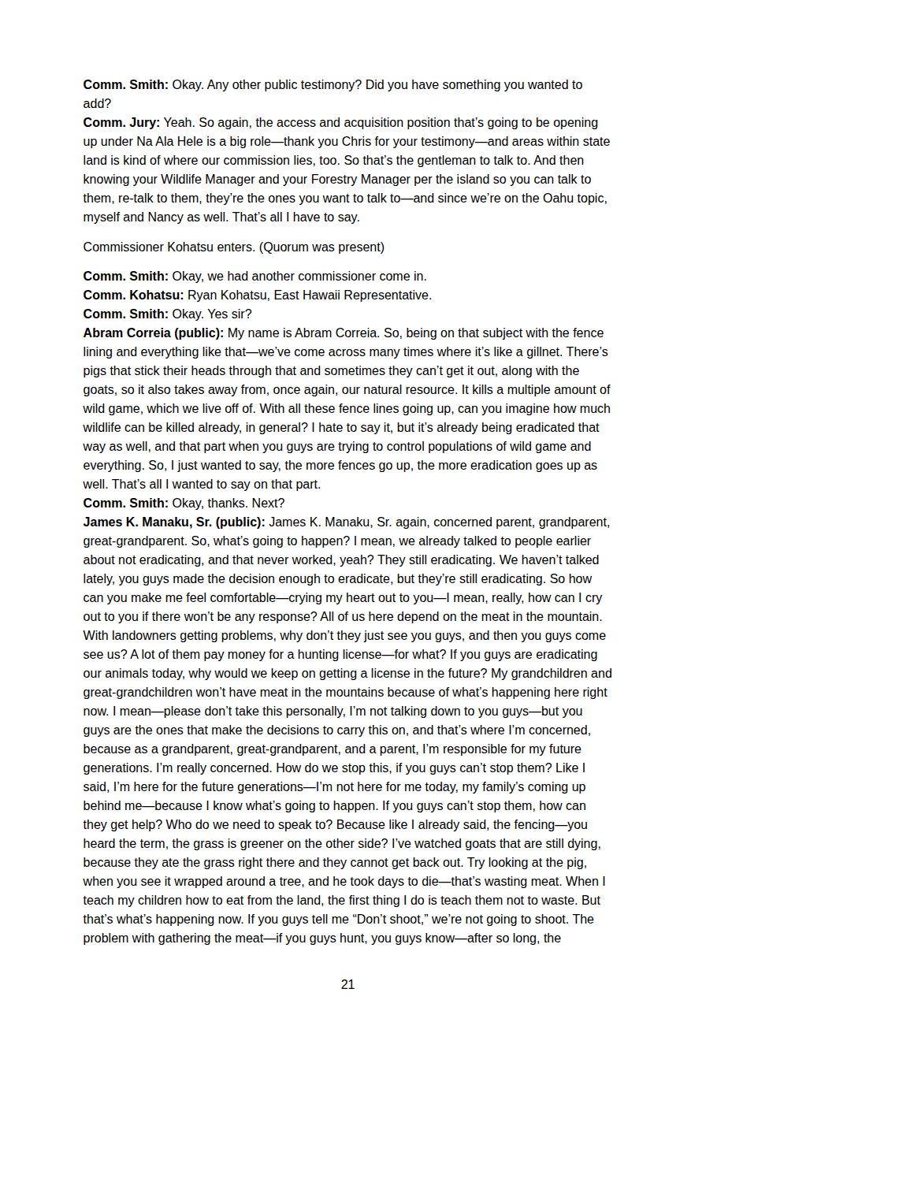Comm. Smith: Okay. Any other public testimony? Did you have something you wanted to add?
Comm. Jury: Yeah. So again, the access and acquisition position that’s going to be opening up under Na Ala Hele is a big role—thank you Chris for your testimony—and areas within state land is kind of where our commission lies, too. So that’s the gentleman to talk to. And then knowing your Wildlife Manager and your Forestry Manager per the island so you can talk to them, re-talk to them, they’re the ones you want to talk to—and since we’re on the Oahu topic, myself and Nancy as well. That’s all I have to say.
Commissioner Kohatsu enters. (Quorum was present)
Comm. Smith: Okay, we had another commissioner come in.
Comm. Kohatsu: Ryan Kohatsu, East Hawaii Representative.
Comm. Smith: Okay. Yes sir?
Abram Correia (public): My name is Abram Correia. So, being on that subject with the fence lining and everything like that—we’ve come across many times where it’s like a gillnet. There’s pigs that stick their heads through that and sometimes they can’t get it out, along with the goats, so it also takes away from, once again, our natural resource. It kills a multiple amount of wild game, which we live off of. With all these fence lines going up, can you imagine how much wildlife can be killed already, in general? I hate to say it, but it’s already being eradicated that way as well, and that part when you guys are trying to control populations of wild game and everything. So, I just wanted to say, the more fences go up, the more eradication goes up as well. That’s all I wanted to say on that part.
Comm. Smith: Okay, thanks. Next?
James K. Manaku, Sr. (public): James K. Manaku, Sr. again, concerned parent, grandparent, great-grandparent. So, what’s going to happen? I mean, we already talked to people earlier about not eradicating, and that never worked, yeah? They still eradicating. We haven’t talked lately, you guys made the decision enough to eradicate, but they’re still eradicating. So how can you make me feel comfortable—crying my heart out to you—I mean, really, how can I cry out to you if there won’t be any response? All of us here depend on the meat in the mountain. With landowners getting problems, why don’t they just see you guys, and then you guys come see us? A lot of them pay money for a hunting license—for what? If you guys are eradicating our animals today, why would we keep on getting a license in the future? My grandchildren and great-grandchildren won’t have meat in the mountains because of what’s happening here right now. I mean—please don’t take this personally, I’m not talking down to you guys—but you guys are the ones that make the decisions to carry this on, and that’s where I’m concerned, because as a grandparent, great-grandparent, and a parent, I’m responsible for my future generations. I’m really concerned. How do we stop this, if you guys can’t stop them? Like I said, I’m here for the future generations—I’m not here for me today, my family’s coming up behind me—because I know what’s going to happen. If you guys can’t stop them, how can they get help? Who do we need to speak to? Because like I already said, the fencing—you heard the term, the grass is greener on the other side? I’ve watched goats that are still dying, because they ate the grass right there and they cannot get back out. Try looking at the pig, when you see it wrapped around a tree, and he took days to die—that’s wasting meat. When I teach my children how to eat from the land, the first thing I do is teach them not to waste. But that’s what’s happening now. If you guys tell me “Don’t shoot,” we’re not going to shoot. The problem with gathering the meat—if you guys hunt, you guys know—after so long, the
21